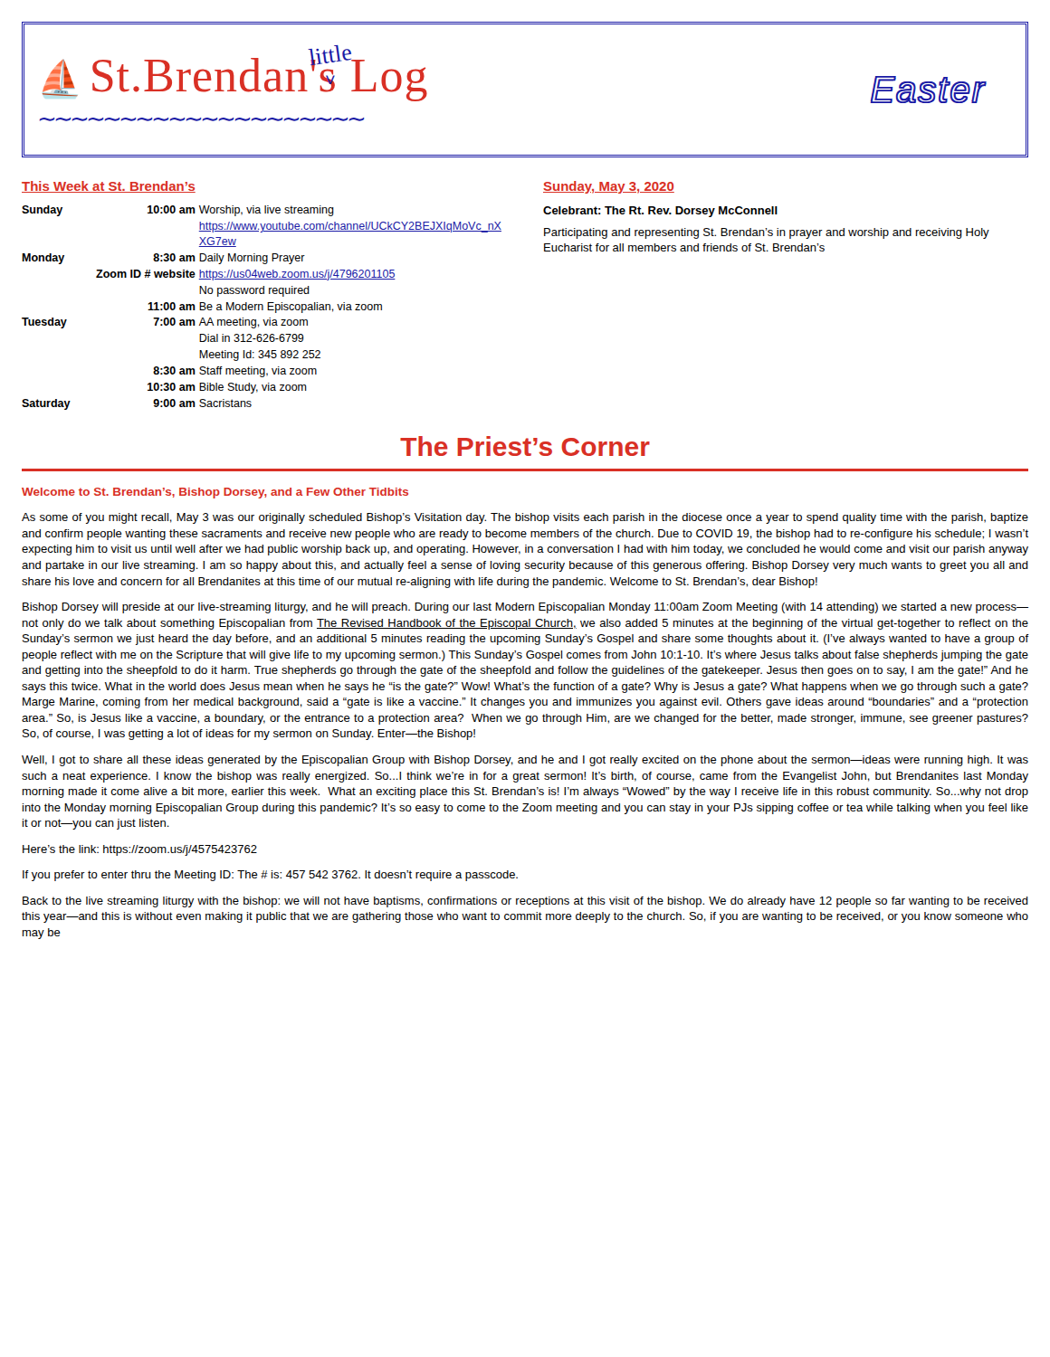⛵ St.Brendan's Log little ˅ ∼∼∼∼∼∼∼∼∼∼∼∼∼∼∼∼∼∼∼∼
Easter
This Week at St. Brendan’s
| Sunday | 10:00 am | Worship, via live streaming |
| | | https://www.youtube.com/channel/UCkCY2BEJXIqMoVc_nXXG7ew |
| Monday | 8:30 am | Daily Morning Prayer |
| | Zoom ID # website | https://us04web.zoom.us/j/4796201105 |
| | | No password required |
| | 11:00 am | Be a Modern Episcopalian, via zoom |
| Tuesday | 7:00 am | AA meeting, via zoom |
| | | Dial in 312-626-6799 |
| | | Meeting Id: 345 892 252 |
| | 8:30 am | Staff meeting, via zoom |
| | 10:30 am | Bible Study, via zoom |
| Saturday | 9:00 am | Sacristans |
Sunday, May 3, 2020
Celebrant: The Rt. Rev. Dorsey McConnell
Participating and representing St. Brendan’s in prayer and worship and receiving Holy Eucharist for all members and friends of St. Brendan’s
The Priest’s Corner
Welcome to St. Brendan’s, Bishop Dorsey, and a Few Other Tidbits
As some of you might recall, May 3 was our originally scheduled Bishop’s Visitation day. The bishop visits each parish in the diocese once a year to spend quality time with the parish, baptize and confirm people wanting these sacraments and receive new people who are ready to become members of the church. Due to COVID 19, the bishop had to re-configure his schedule; I wasn’t expecting him to visit us until well after we had public worship back up, and operating. However, in a conversation I had with him today, we concluded he would come and visit our parish anyway and partake in our live streaming. I am so happy about this, and actually feel a sense of loving security because of this generous offering. Bishop Dorsey very much wants to greet you all and share his love and concern for all Brendanites at this time of our mutual re-aligning with life during the pandemic. Welcome to St. Brendan’s, dear Bishop!
Bishop Dorsey will preside at our live-streaming liturgy, and he will preach. During our last Modern Episcopalian Monday 11:00am Zoom Meeting (with 14 attending) we started a new process—not only do we talk about something Episcopalian from The Revised Handbook of the Episcopal Church, we also added 5 minutes at the beginning of the virtual get-together to reflect on the Sunday’s sermon we just heard the day before, and an additional 5 minutes reading the upcoming Sunday’s Gospel and share some thoughts about it. (I’ve always wanted to have a group of people reflect with me on the Scripture that will give life to my upcoming sermon.) This Sunday’s Gospel comes from John 10:1-10. It’s where Jesus talks about false shepherds jumping the gate and getting into the sheepfold to do it harm. True shepherds go through the gate of the sheepfold and follow the guidelines of the gatekeeper. Jesus then goes on to say, I am the gate!” And he says this twice. What in the world does Jesus mean when he says he “is the gate?” Wow! What’s the function of a gate? Why is Jesus a gate? What happens when we go through such a gate? Marge Marine, coming from her medical background, said a “gate is like a vaccine.” It changes you and immunizes you against evil. Others gave ideas around “boundaries” and a “protection area.” So, is Jesus like a vaccine, a boundary, or the entrance to a protection area? When we go through Him, are we changed for the better, made stronger, immune, see greener pastures? So, of course, I was getting a lot of ideas for my sermon on Sunday. Enter—the Bishop!
Well, I got to share all these ideas generated by the Episcopalian Group with Bishop Dorsey, and he and I got really excited on the phone about the sermon—ideas were running high. It was such a neat experience. I know the bishop was really energized. So...I think we’re in for a great sermon! It’s birth, of course, came from the Evangelist John, but Brendanites last Monday morning made it come alive a bit more, earlier this week. What an exciting place this St. Brendan’s is! I’m always “Wowed” by the way I receive life in this robust community. So...why not drop into the Monday morning Episcopalian Group during this pandemic? It’s so easy to come to the Zoom meeting and you can stay in your PJs sipping coffee or tea while talking when you feel like it or not—you can just listen.
Here’s the link: https://zoom.us/j/4575423762
If you prefer to enter thru the Meeting ID: The # is: 457 542 3762. It doesn’t require a passcode.
Back to the live streaming liturgy with the bishop: we will not have baptisms, confirmations or receptions at this visit of the bishop. We do already have 12 people so far wanting to be received this year—and this is without even making it public that we are gathering those who want to commit more deeply to the church. So, if you are wanting to be received, or you know someone who may be